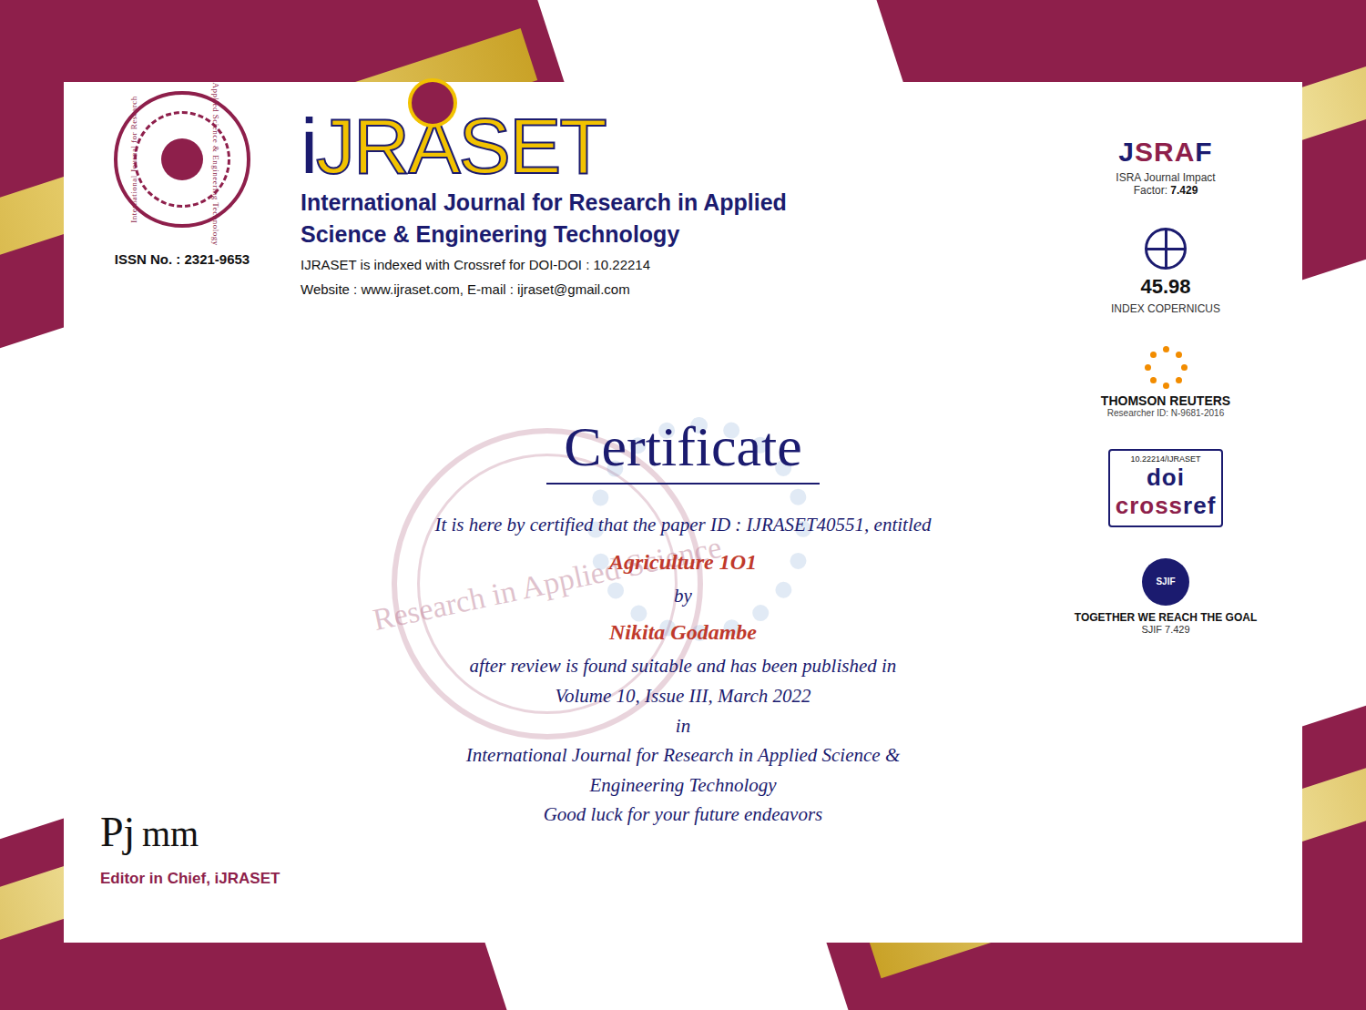International Journal for Research in Applied Science & Engineering Technology
ISSN No. : 2321-9653
iJRASET
International Journal for Research in Applied
Science & Engineering Technology
IJRASET is indexed with Crossref for DOI-DOI : 10.22214
Website : www.ijraset.com, E-mail : ijraset@gmail.com
JSRAF
ISRA Journal Impact
Factor: 7.429
45.98
INDEX COPERNICUS
THOMSON REUTERS
Researcher ID: N-9681-2016
10.22214/IJRASET
doi
crossref
SJIF
TOGETHER WE REACH THE GOAL
SJIF 7.429
Certificate
Research in Applied Science
It is here by certified that the paper ID : IJRASET40551, entitled Agriculture 1O1 by Nikita Godambe after review is found suitable and has been published in
Volume 10, Issue III, March 2022
in
International Journal for Research in Applied Science &
Engineering Technology
Good luck for your future endeavors
Pj mm
Editor in Chief, iJRASET